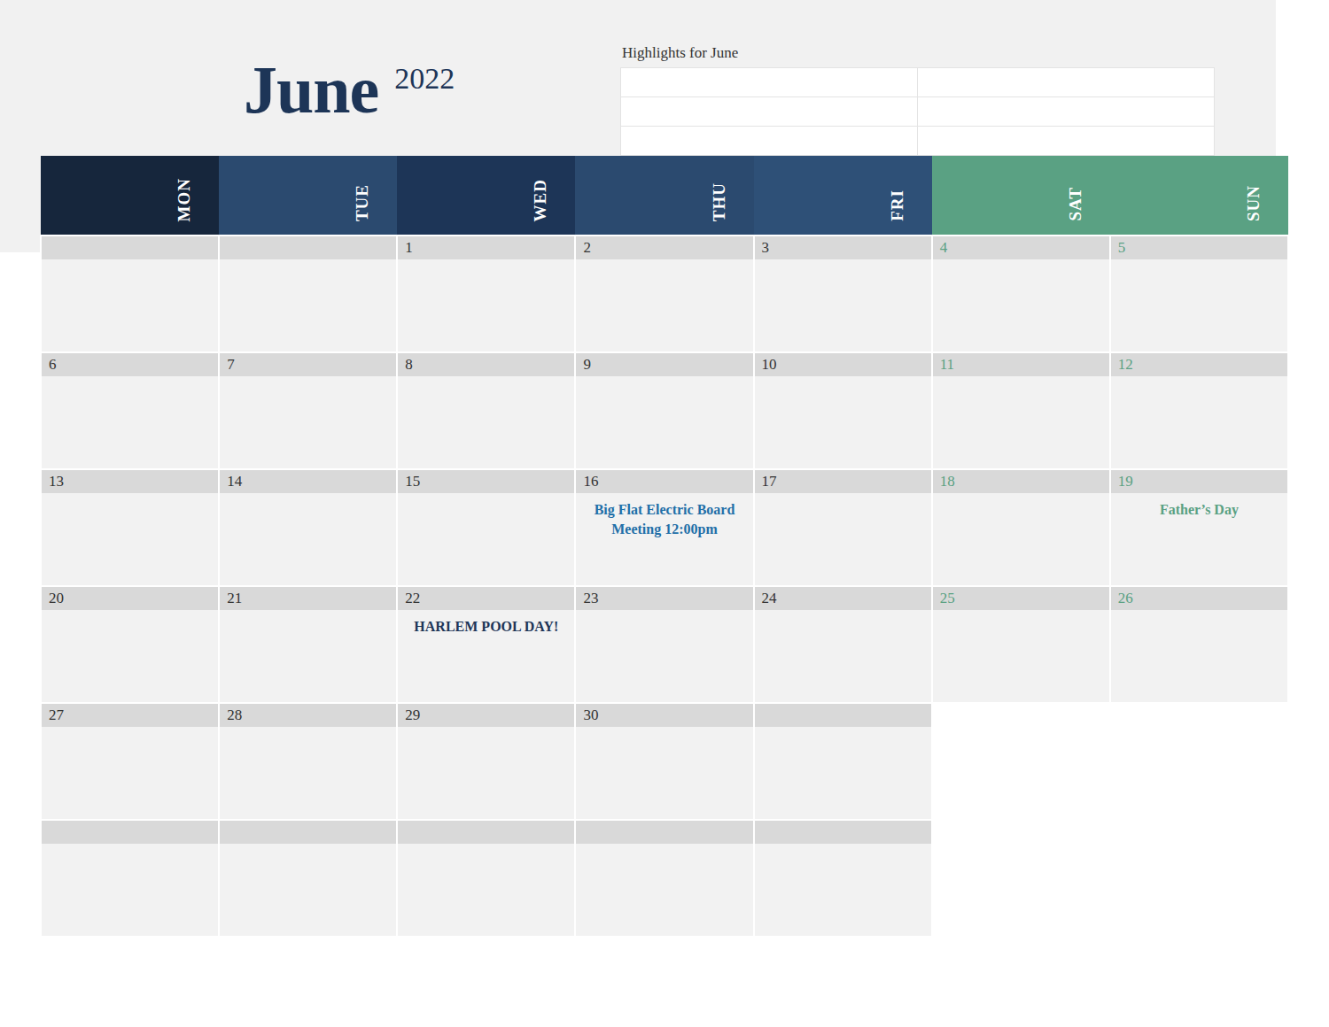June 2022
Highlights for June
| MON | TUE | WED | THU | FRI | SAT | SUN |
| --- | --- | --- | --- | --- | --- | --- |
| | | 1 | 2 | 3 | 4 | 5 |
| 6 | 7 | 8 | 9 | 10 | 11 | 12 |
| 13 | 14 | 15 | 16 Big Flat Electric Board Meeting 12:00pm | 17 | 18 | 19 Father’s Day |
| 20 | 21 | 22 Harlem Pool Day! | 23 | 24 | 25 | 26 |
| 27 | 28 | 29 | 30 | | | |